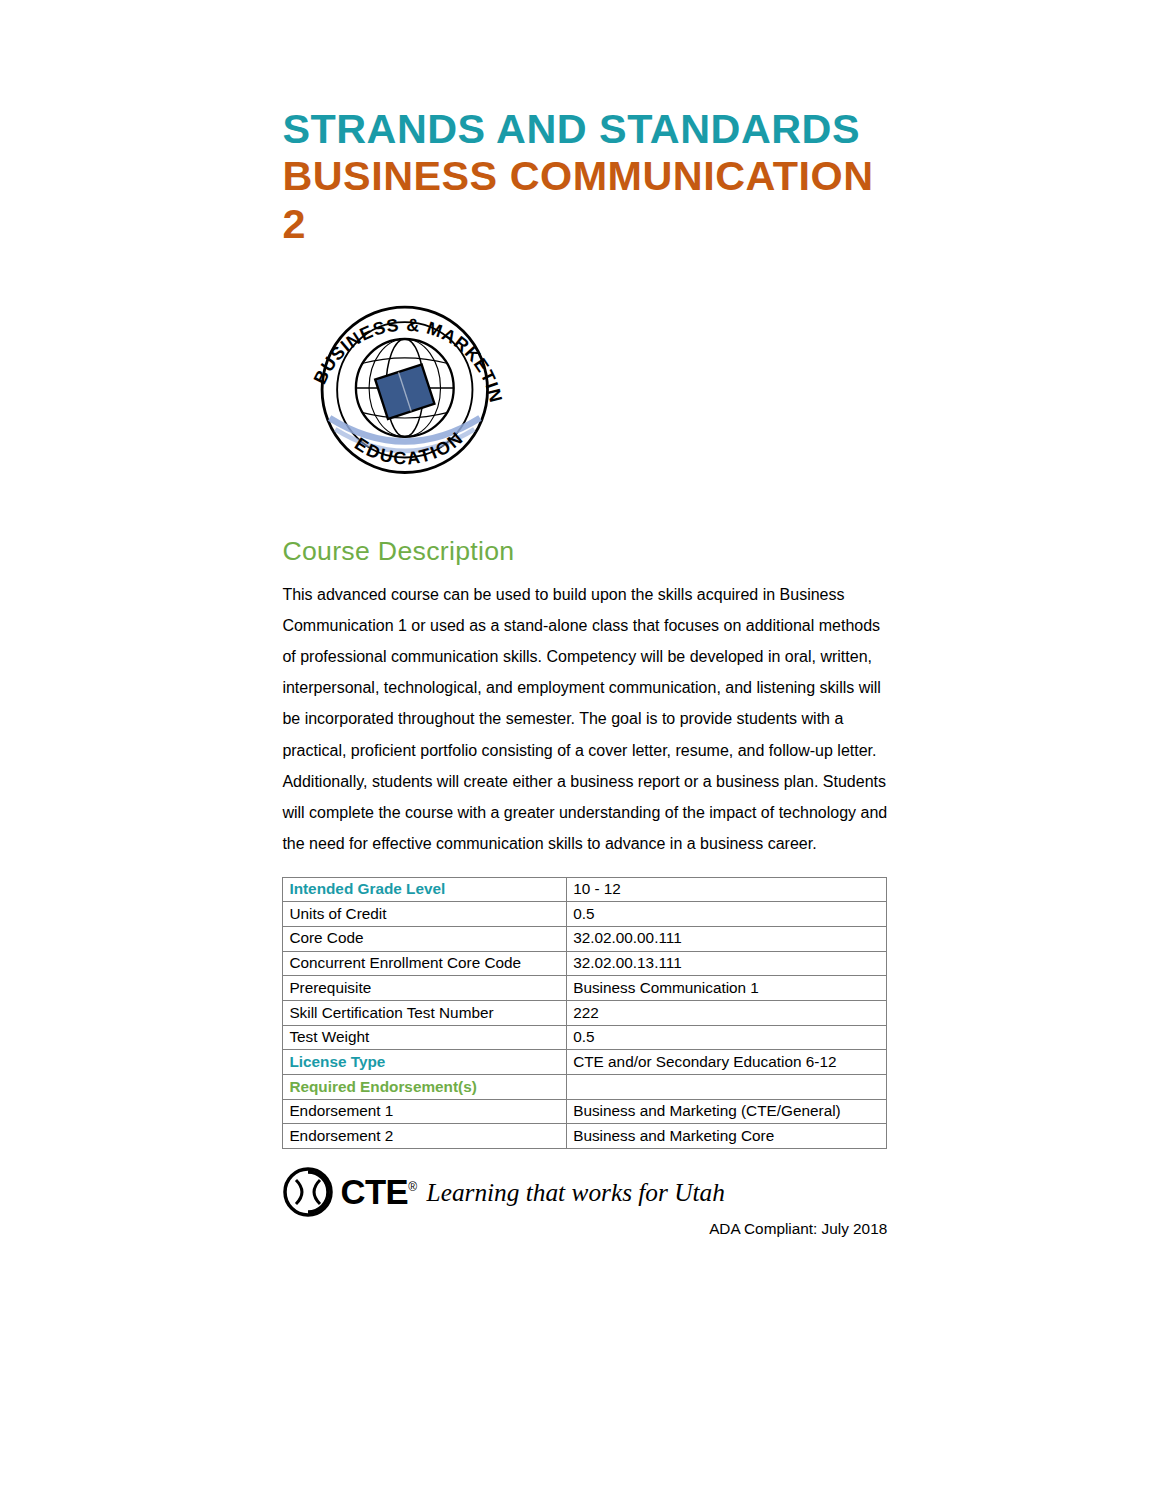STRANDS AND STANDARDS
BUSINESS COMMUNICATION 2
BUSINESS & MARKETING EDUCATION
Course Description
This advanced course can be used to build upon the skills acquired in Business Communication 1 or used as a stand-alone class that focuses on additional methods of professional communication skills. Competency will be developed in oral, written, interpersonal, technological, and employment communication, and listening skills will be incorporated throughout the semester. The goal is to provide students with a practical, proficient portfolio consisting of a cover letter, resume, and follow-up letter. Additionally, students will create either a business report or a business plan. Students will complete the course with a greater understanding of the impact of technology and the need for effective communication skills to advance in a business career.
| Intended Grade Level | 10 - 12 |
| Units of Credit | 0.5 |
| Core Code | 32.02.00.00.111 |
| Concurrent Enrollment Core Code | 32.02.00.13.111 |
| Prerequisite | Business Communication 1 |
| Skill Certification Test Number | 222 |
| Test Weight | 0.5 |
| License Type | CTE and/or Secondary Education 6-12 |
| Required Endorsement(s) | |
| Endorsement 1 | Business and Marketing (CTE/General) |
| Endorsement 2 | Business and Marketing Core |
CTE® Learning that works for Utah
ADA Compliant: July 2018